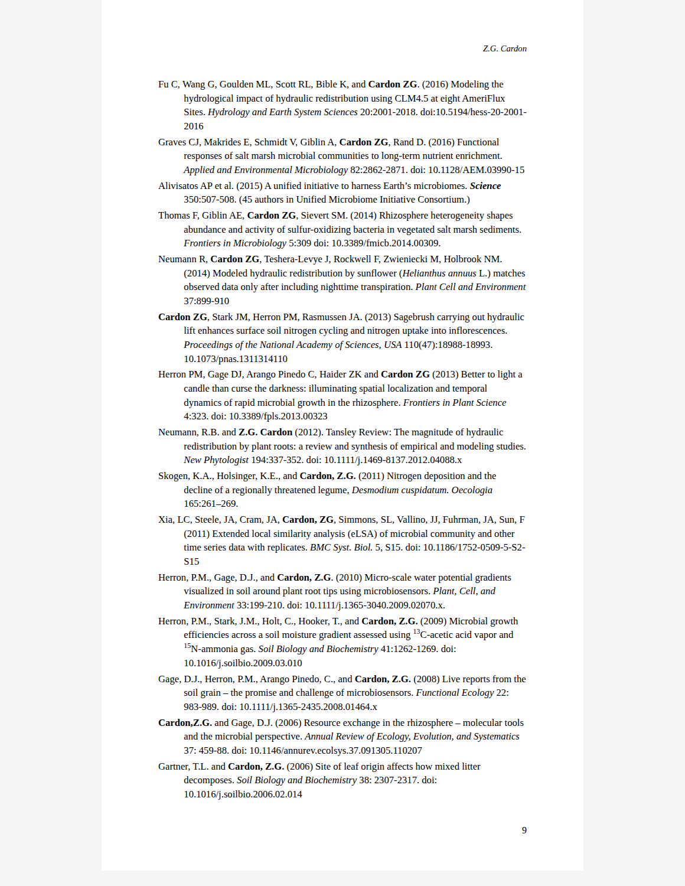Z.G. Cardon
Fu C, Wang G, Goulden ML, Scott RL, Bible K, and Cardon ZG. (2016) Modeling the hydrological impact of hydraulic redistribution using CLM4.5 at eight AmeriFlux Sites. Hydrology and Earth System Sciences 20:2001-2018. doi:10.5194/hess-20-2001-2016
Graves CJ, Makrides E, Schmidt V, Giblin A, Cardon ZG, Rand D. (2016) Functional responses of salt marsh microbial communities to long-term nutrient enrichment. Applied and Environmental Microbiology 82:2862-2871. doi: 10.1128/AEM.03990-15
Alivisatos AP et al. (2015) A unified initiative to harness Earth’s microbiomes. Science 350:507-508. (45 authors in Unified Microbiome Initiative Consortium.)
Thomas F, Giblin AE, Cardon ZG, Sievert SM. (2014) Rhizosphere heterogeneity shapes abundance and activity of sulfur-oxidizing bacteria in vegetated salt marsh sediments. Frontiers in Microbiology 5:309 doi: 10.3389/fmicb.2014.00309.
Neumann R, Cardon ZG, Teshera-Levye J, Rockwell F, Zwieniecki M, Holbrook NM. (2014) Modeled hydraulic redistribution by sunflower (Helianthus annuus L.) matches observed data only after including nighttime transpiration. Plant Cell and Environment 37:899-910
Cardon ZG, Stark JM, Herron PM, Rasmussen JA. (2013) Sagebrush carrying out hydraulic lift enhances surface soil nitrogen cycling and nitrogen uptake into inflorescences. Proceedings of the National Academy of Sciences, USA 110(47):18988-18993. 10.1073/pnas.1311314110
Herron PM, Gage DJ, Arango Pinedo C, Haider ZK and Cardon ZG (2013) Better to light a candle than curse the darkness: illuminating spatial localization and temporal dynamics of rapid microbial growth in the rhizosphere. Frontiers in Plant Science 4:323. doi: 10.3389/fpls.2013.00323
Neumann, R.B. and Z.G. Cardon (2012). Tansley Review: The magnitude of hydraulic redistribution by plant roots: a review and synthesis of empirical and modeling studies. New Phytologist 194:337-352. doi: 10.1111/j.1469-8137.2012.04088.x
Skogen, K.A., Holsinger, K.E., and Cardon, Z.G. (2011) Nitrogen deposition and the decline of a regionally threatened legume, Desmodium cuspidatum. Oecologia 165:261–269.
Xia, LC, Steele, JA, Cram, JA, Cardon, ZG, Simmons, SL, Vallino, JJ, Fuhrman, JA, Sun, F (2011) Extended local similarity analysis (eLSA) of microbial community and other time series data with replicates. BMC Syst. Biol. 5, S15. doi: 10.1186/1752-0509-5-S2-S15
Herron, P.M., Gage, D.J., and Cardon, Z.G. (2010) Micro-scale water potential gradients visualized in soil around plant root tips using microbiosensors. Plant, Cell, and Environment 33:199-210. doi: 10.1111/j.1365-3040.2009.02070.x.
Herron, P.M., Stark, J.M., Holt, C., Hooker, T., and Cardon, Z.G. (2009) Microbial growth efficiencies across a soil moisture gradient assessed using 13C-acetic acid vapor and 15N-ammonia gas. Soil Biology and Biochemistry 41:1262-1269. doi: 10.1016/j.soilbio.2009.03.010
Gage, D.J., Herron, P.M., Arango Pinedo, C., and Cardon, Z.G. (2008) Live reports from the soil grain – the promise and challenge of microbiosensors. Functional Ecology 22: 983-989. doi: 10.1111/j.1365-2435.2008.01464.x
Cardon,Z.G. and Gage, D.J. (2006) Resource exchange in the rhizosphere – molecular tools and the microbial perspective. Annual Review of Ecology, Evolution, and Systematics 37: 459-88. doi: 10.1146/annurev.ecolsys.37.091305.110207
Gartner, T.L. and Cardon, Z.G. (2006) Site of leaf origin affects how mixed litter decomposes. Soil Biology and Biochemistry 38: 2307-2317. doi: 10.1016/j.soilbio.2006.02.014
9